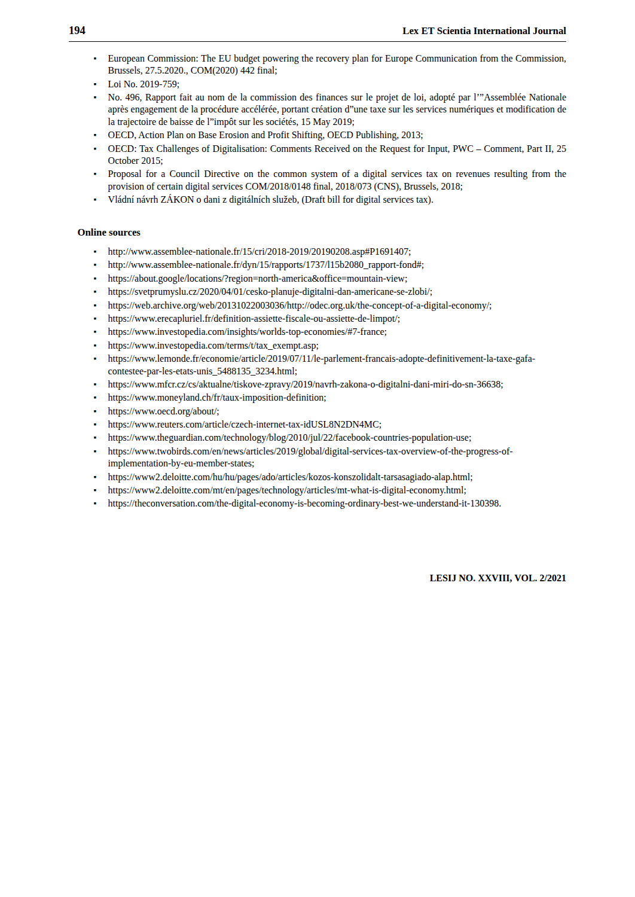194 Lex ET Scientia International Journal
European Commission: The EU budget powering the recovery plan for Europe Communication from the Commission, Brussels, 27.5.2020., COM(2020) 442 final;
Loi No. 2019-759;
No. 496, Rapport fait au nom de la commission des finances sur le projet de loi, adopté par l’”Assemblée Nationale après engagement de la procédure accélérée, portant création d”une taxe sur les services numériques et modification de la trajectoire de baisse de l”impôt sur les sociétés, 15 May 2019;
OECD, Action Plan on Base Erosion and Profit Shifting, OECD Publishing, 2013;
OECD: Tax Challenges of Digitalisation: Comments Received on the Request for Input, PWC – Comment, Part II, 25 October 2015;
Proposal for a Council Directive on the common system of a digital services tax on revenues resulting from the provision of certain digital services COM/2018/0148 final, 2018/073 (CNS), Brussels, 2018;
Vládní návrh ZÁKON o dani z digitálních služeb, (Draft bill for digital services tax).
Online sources
http://www.assemblee-nationale.fr/15/cri/2018-2019/20190208.asp#P1691407;
http://www.assemblee-nationale.fr/dyn/15/rapports/1737/l15b2080_rapport-fond#;
https://about.google/locations/?region=north-america&office=mountain-view;
https://svetprumyslu.cz/2020/04/01/cesko-planuje-digitalni-dan-americane-se-zlobi/;
https://web.archive.org/web/20131022003036/http://odec.org.uk/the-concept-of-a-digital-economy/;
https://www.erecapluriel.fr/definition-assiette-fiscale-ou-assiette-de-limpot/;
https://www.investopedia.com/insights/worlds-top-economies/#7-france;
https://www.investopedia.com/terms/t/tax_exempt.asp;
https://www.lemonde.fr/economie/article/2019/07/11/le-parlement-francais-adopte-definitivement-la-taxe-gafa-contestee-par-les-etats-unis_5488135_3234.html;
https://www.mfcr.cz/cs/aktualne/tiskove-zpravy/2019/navrh-zakona-o-digitalni-dani-miri-do-sn-36638;
https://www.moneyland.ch/fr/taux-imposition-definition;
https://www.oecd.org/about/;
https://www.reuters.com/article/czech-internet-tax-idUSL8N2DN4MC;
https://www.theguardian.com/technology/blog/2010/jul/22/facebook-countries-population-use;
https://www.twobirds.com/en/news/articles/2019/global/digital-services-tax-overview-of-the-progress-of-implementation-by-eu-member-states;
https://www2.deloitte.com/hu/hu/pages/ado/articles/kozos-konszolidalt-tarsasagiado-alap.html;
https://www2.deloitte.com/mt/en/pages/technology/articles/mt-what-is-digital-economy.html;
https://theconversation.com/the-digital-economy-is-becoming-ordinary-best-we-understand-it-130398.
LESIJ NO. XXVIII, VOL. 2/2021